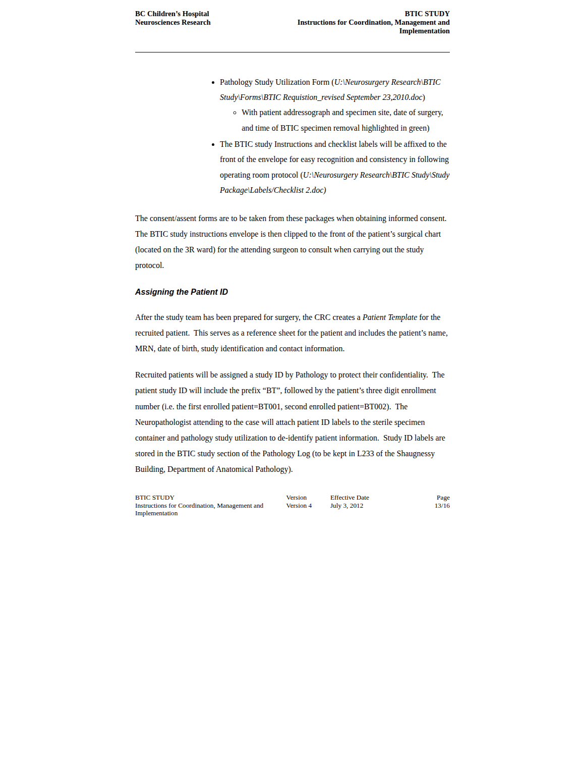| BC Children’s Hospital Neurosciences Research | BTIC STUDY Instructions for Coordination, Management and Implementation |
Pathology Study Utilization Form (U:\Neurosurgery Research\BTIC Study\Forms\BTIC Requistion_revised September 23,2010.doc)
With patient addressograph and specimen site, date of surgery, and time of BTIC specimen removal highlighted in green)
The BTIC study Instructions and checklist labels will be affixed to the front of the envelope for easy recognition and consistency in following operating room protocol (U:\Neurosurgery Research\BTIC Study\Study Package\Labels/Checklist 2.doc)
The consent/assent forms are to be taken from these packages when obtaining informed consent. The BTIC study instructions envelope is then clipped to the front of the patient’s surgical chart (located on the 3R ward) for the attending surgeon to consult when carrying out the study protocol.
Assigning the Patient ID
After the study team has been prepared for surgery, the CRC creates a Patient Template for the recruited patient. This serves as a reference sheet for the patient and includes the patient’s name, MRN, date of birth, study identification and contact information.
Recruited patients will be assigned a study ID by Pathology to protect their confidentiality. The patient study ID will include the prefix “BT”, followed by the patient’s three digit enrollment number (i.e. the first enrolled patient=BT001, second enrolled patient=BT002). The Neuropathologist attending to the case will attach patient ID labels to the sterile specimen container and pathology study utilization to de-identify patient information. Study ID labels are stored in the BTIC study section of the Pathology Log (to be kept in L233 of the Shaugnessy Building, Department of Anatomical Pathology).
| BTIC STUDY | Version | Effective Date | Page |
| Instructions for Coordination, Management and Implementation | Version 4 | July 3, 2012 | 13/16 |